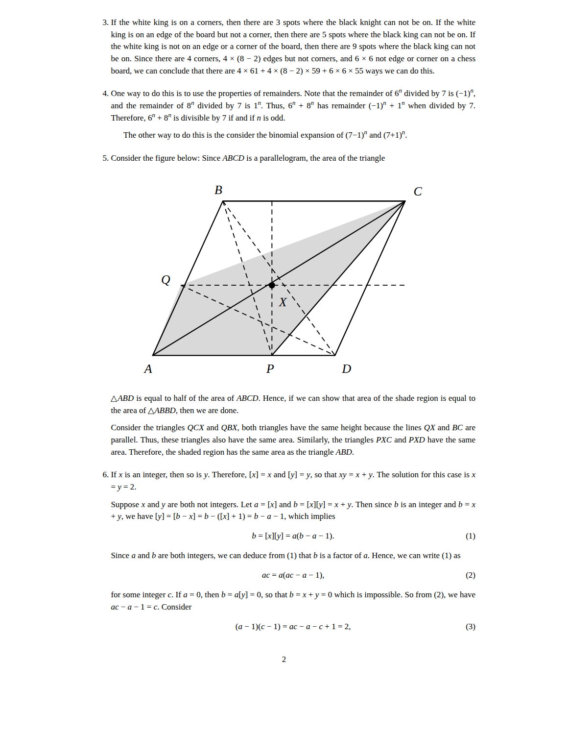If the white king is on a corners, then there are 3 spots where the black knight can not be on. If the white king is on an edge of the board but not a corner, then there are 5 spots where the black king can not be on. If the white king is not on an edge or a corner of the board, then there are 9 spots where the black king can not be on. Since there are 4 corners, 4 × (8 − 2) edges but not corners, and 6 × 6 not edge or corner on a chess board, we can conclude that there are 4 × 61 + 4 × (8 − 2) × 59 + 6 × 6 × 55 ways we can do this.
One way to do this is to use the properties of remainders. Note that the remainder of 6n divided by 7 is (−1)n, and the remainder of 8n divided by 7 is 1n. Thus, 6n + 8n has remainder (−1)n + 1n when divided by 7. Therefore, 6n + 8n is divisible by 7 if and if n is odd.
The other way to do this is the consider the binomial expansion of (7−1)n and (7+1)n.
Consider the figure below: Since ABCD is a parallelogram, the area of the triangle
B C Q X A P D
△ABD is equal to half of the area of ABCD. Hence, if we can show that area of the shade region is equal to the area of △ABBD, then we are done.
Consider the triangles QCX and QBX, both triangles have the same height because the lines QX and BC are parallel. Thus, these triangles also have the same area. Similarly, the triangles PXC and PXD have the same area. Therefore, the shaded region has the same area as the triangle ABD.
If x is an integer, then so is y. Therefore, [x] = x and [y] = y, so that xy = x + y. The solution for this case is x = y = 2.
Suppose x and y are both not integers. Let a = [x] and b = [x][y] = x + y. Then since b is an integer and b = x + y, we have [y] = [b − x] = b − ([x] + 1) = b − a − 1, which implies
b = [x][y] = a(b − a − 1). (1)
Since a and b are both integers, we can deduce from (1) that b is a factor of a. Hence, we can write (1) as
ac = a(ac − a − 1), (2)
for some integer c. If a = 0, then b = a[y] = 0, so that b = x + y = 0 which is impossible. So from (2), we have ac − a − 1 = c. Consider
(a − 1)(c − 1) = ac − a − c + 1 = 2, (3)
2